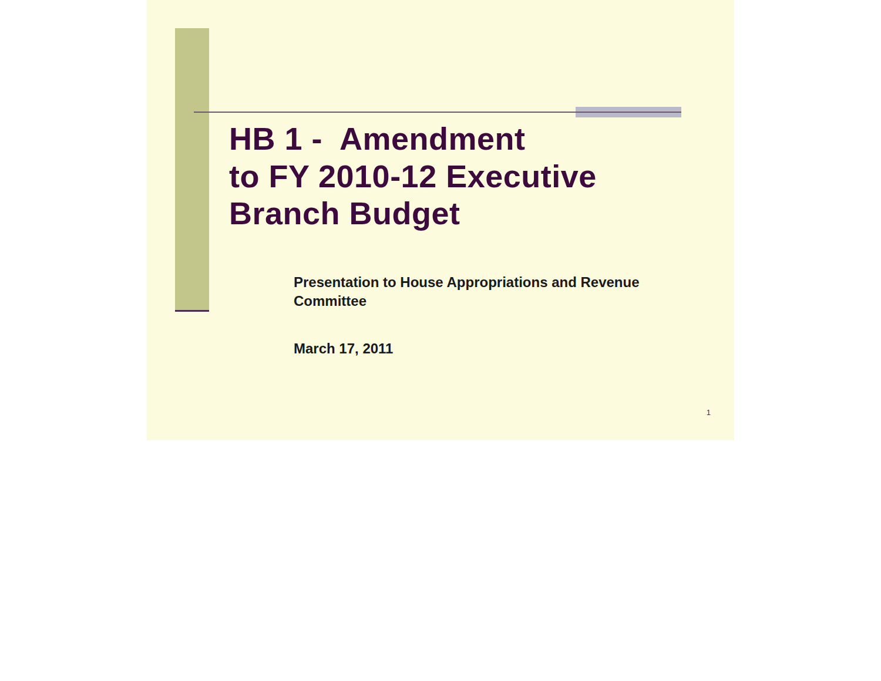HB 1 - Amendment
to FY 2010-12 Executive Branch Budget
Presentation to House Appropriations and Revenue Committee
March 17, 2011
1